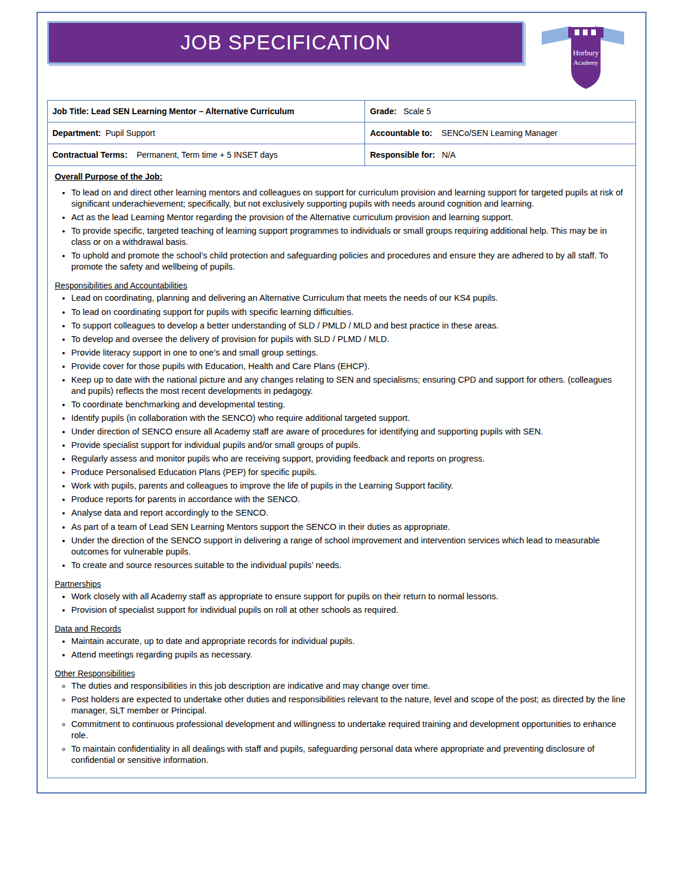JOB SPECIFICATION
Horbury Academy
| Job Title: Lead SEN Learning Mentor – Alternative Curriculum | Grade: Scale 5 |
| Department: Pupil Support | Accountable to: SENCo/SEN Learning Manager |
| Contractual Terms: Permanent, Term time + 5 INSET days | Responsible for: N/A |
Overall Purpose of the Job:
To lead on and direct other learning mentors and colleagues on support for curriculum provision and learning support for targeted pupils at risk of significant underachievement; specifically, but not exclusively supporting pupils with needs around cognition and learning.
Act as the lead Learning Mentor regarding the provision of the Alternative curriculum provision and learning support.
To provide specific, targeted teaching of learning support programmes to individuals or small groups requiring additional help. This may be in class or on a withdrawal basis.
To uphold and promote the school’s child protection and safeguarding policies and procedures and ensure they are adhered to by all staff. To promote the safety and wellbeing of pupils.
Responsibilities and Accountabilities
Lead on coordinating, planning and delivering an Alternative Curriculum that meets the needs of our KS4 pupils.
To lead on coordinating support for pupils with specific learning difficulties.
To support colleagues to develop a better understanding of SLD / PMLD / MLD and best practice in these areas.
To develop and oversee the delivery of provision for pupils with SLD / PLMD / MLD.
Provide literacy support in one to one’s and small group settings.
Provide cover for those pupils with Education, Health and Care Plans (EHCP).
Keep up to date with the national picture and any changes relating to SEN and specialisms; ensuring CPD and support for others. (colleagues and pupils) reflects the most recent developments in pedagogy.
To coordinate benchmarking and developmental testing.
Identify pupils (in collaboration with the SENCO) who require additional targeted support.
Under direction of SENCO ensure all Academy staff are aware of procedures for identifying and supporting pupils with SEN.
Provide specialist support for individual pupils and/or small groups of pupils.
Regularly assess and monitor pupils who are receiving support, providing feedback and reports on progress.
Produce Personalised Education Plans (PEP) for specific pupils.
Work with pupils, parents and colleagues to improve the life of pupils in the Learning Support facility.
Produce reports for parents in accordance with the SENCO.
Analyse data and report accordingly to the SENCO.
As part of a team of Lead SEN Learning Mentors support the SENCO in their duties as appropriate.
Under the direction of the SENCO support in delivering a range of school improvement and intervention services which lead to measurable outcomes for vulnerable pupils.
To create and source resources suitable to the individual pupils’ needs.
Partnerships
Work closely with all Academy staff as appropriate to ensure support for pupils on their return to normal lessons.
Provision of specialist support for individual pupils on roll at other schools as required.
Data and Records
Maintain accurate, up to date and appropriate records for individual pupils.
Attend meetings regarding pupils as necessary.
Other Responsibilities
The duties and responsibilities in this job description are indicative and may change over time.
Post holders are expected to undertake other duties and responsibilities relevant to the nature, level and scope of the post; as directed by the line manager, SLT member or Principal.
Commitment to continuous professional development and willingness to undertake required training and development opportunities to enhance role.
To maintain confidentiality in all dealings with staff and pupils, safeguarding personal data where appropriate and preventing disclosure of confidential or sensitive information.